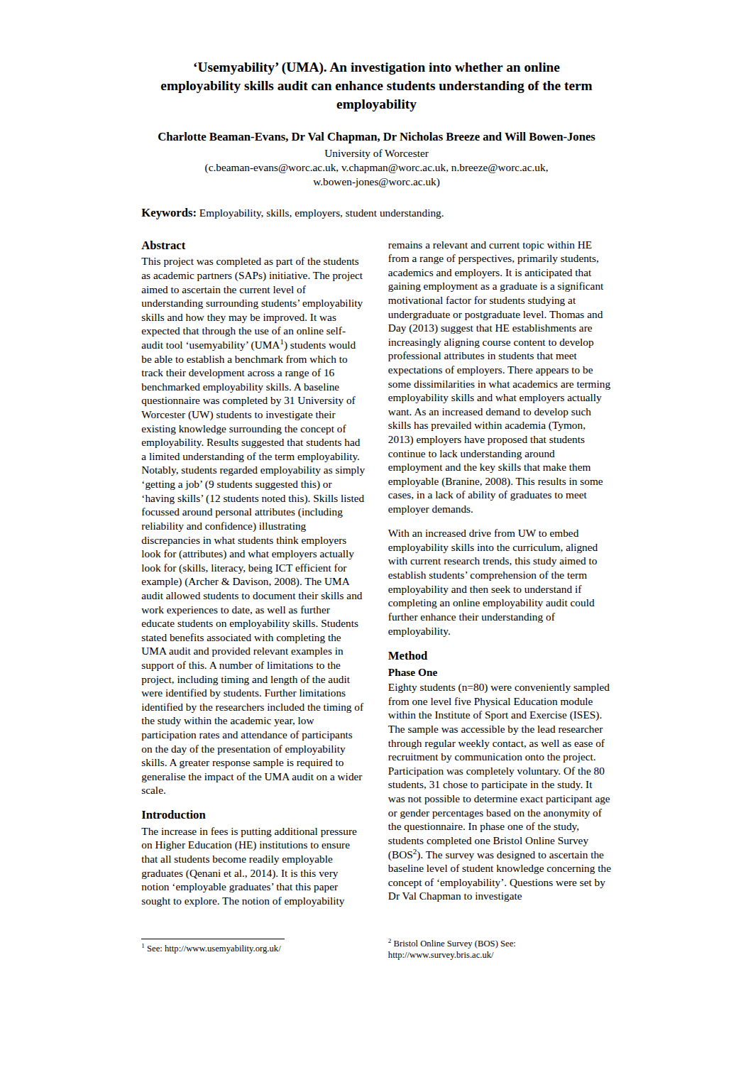‘Usemyability’ (UMA). An investigation into whether an online employability skills audit can enhance students understanding of the term employability
Charlotte Beaman-Evans, Dr Val Chapman, Dr Nicholas Breeze and Will Bowen-Jones
University of Worcester
(c.beaman-evans@worc.ac.uk, v.chapman@worc.ac.uk, n.breeze@worc.ac.uk,
w.bowen-jones@worc.ac.uk)
Keywords: Employability, skills, employers, student understanding.
Abstract
This project was completed as part of the students as academic partners (SAPs) initiative. The project aimed to ascertain the current level of understanding surrounding students’ employability skills and how they may be improved. It was expected that through the use of an online self-audit tool ‘usemyability’ (UMA1) students would be able to establish a benchmark from which to track their development across a range of 16 benchmarked employability skills. A baseline questionnaire was completed by 31 University of Worcester (UW) students to investigate their existing knowledge surrounding the concept of employability. Results suggested that students had a limited understanding of the term employability. Notably, students regarded employability as simply ‘getting a job’ (9 students suggested this) or ‘having skills’ (12 students noted this). Skills listed focussed around personal attributes (including reliability and confidence) illustrating discrepancies in what students think employers look for (attributes) and what employers actually look for (skills, literacy, being ICT efficient for example) (Archer & Davison, 2008). The UMA audit allowed students to document their skills and work experiences to date, as well as further educate students on employability skills. Students stated benefits associated with completing the UMA audit and provided relevant examples in support of this. A number of limitations to the project, including timing and length of the audit were identified by students. Further limitations identified by the researchers included the timing of the study within the academic year, low participation rates and attendance of participants on the day of the presentation of employability skills. A greater response sample is required to generalise the impact of the UMA audit on a wider scale.
Introduction
The increase in fees is putting additional pressure on Higher Education (HE) institutions to ensure that all students become readily employable graduates (Qenani et al., 2014). It is this very notion ‘employable graduates’ that this paper sought to explore. The notion of employability remains a relevant and current topic within HE from a range of perspectives, primarily students, academics and employers. It is anticipated that gaining employment as a graduate is a significant motivational factor for students studying at undergraduate or postgraduate level. Thomas and Day (2013) suggest that HE establishments are increasingly aligning course content to develop professional attributes in students that meet expectations of employers. There appears to be some dissimilarities in what academics are terming employability skills and what employers actually want. As an increased demand to develop such skills has prevailed within academia (Tymon, 2013) employers have proposed that students continue to lack understanding around employment and the key skills that make them employable (Branine, 2008). This results in some cases, in a lack of ability of graduates to meet employer demands.
With an increased drive from UW to embed employability skills into the curriculum, aligned with current research trends, this study aimed to establish students’ comprehension of the term employability and then seek to understand if completing an online employability audit could further enhance their understanding of employability.
Method
Phase One
Eighty students (n=80) were conveniently sampled from one level five Physical Education module within the Institute of Sport and Exercise (ISES). The sample was accessible by the lead researcher through regular weekly contact, as well as ease of recruitment by communication onto the project. Participation was completely voluntary. Of the 80 students, 31 chose to participate in the study. It was not possible to determine exact participant age or gender percentages based on the anonymity of the questionnaire. In phase one of the study, students completed one Bristol Online Survey (BOS2). The survey was designed to ascertain the baseline level of student knowledge concerning the concept of ‘employability’. Questions were set by Dr Val Chapman to investigate
1 See: http://www.usemyability.org.uk/
2 Bristol Online Survey (BOS) See: http://www.survey.bris.ac.uk/